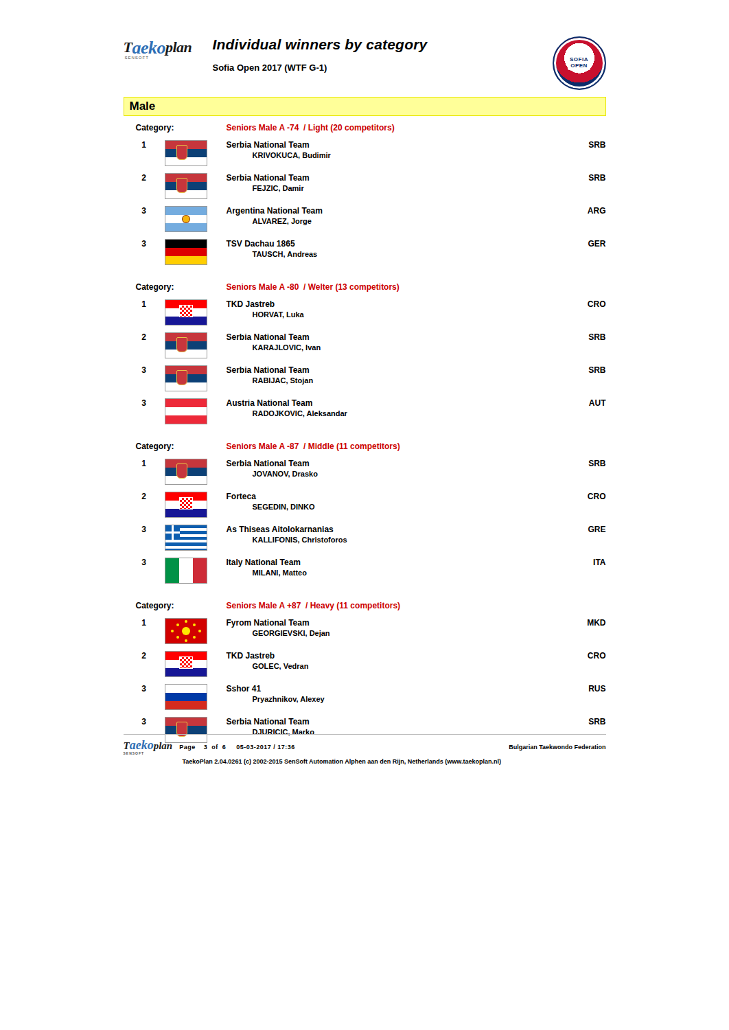Taekoplan
SENSOFT
Individual winners by category
Sofia Open 2017 (WTF G-1)
SOFIA
OPEN
Male
Category:
Seniors Male A -74 / Light (20 competitors)
| 1 | | Serbia National Team KRIVOKUCA, Budimir | SRB |
| 2 | | Serbia National Team FEJZIC, Damir | SRB |
| 3 | | Argentina National Team ALVAREZ, Jorge | ARG |
| 3 | | TSV Dachau 1865 TAUSCH, Andreas | GER |
Category:
Seniors Male A -80 / Welter (13 competitors)
| 1 | | TKD Jastreb HORVAT, Luka | CRO |
| 2 | | Serbia National Team KARAJLOVIC, Ivan | SRB |
| 3 | | Serbia National Team RABIJAC, Stojan | SRB |
| 3 | | Austria National Team RADOJKOVIC, Aleksandar | AUT |
Category:
Seniors Male A -87 / Middle (11 competitors)
| 1 | | Serbia National Team JOVANOV, Drasko | SRB |
| 2 | | Forteca SEGEDIN, DINKO | CRO |
| 3 | | As Thiseas Aitolokarnanias KALLIFONIS, Christoforos | GRE |
| 3 | | Italy National Team MILANI, Matteo | ITA |
Category:
Seniors Male A +87 / Heavy (11 competitors)
| 1 | | Fyrom National Team GEORGIEVSKI, Dejan | MKD |
| 2 | | TKD Jastreb GOLEC, Vedran | CRO |
| 3 | | Sshor 41 Pryazhnikov, Alexey | RUS |
| 3 | | Serbia National Team DJURICIC, Marko | SRB |
Taekoplan
SENSOFT
Page 3 of 6 05-03-2017 / 17:36
Bulgarian Taekwondo Federation
TaekoPlan 2.04.0261 (c) 2002-2015 SenSoft Automation Alphen aan den Rijn, Netherlands (www.taekoplan.nl)